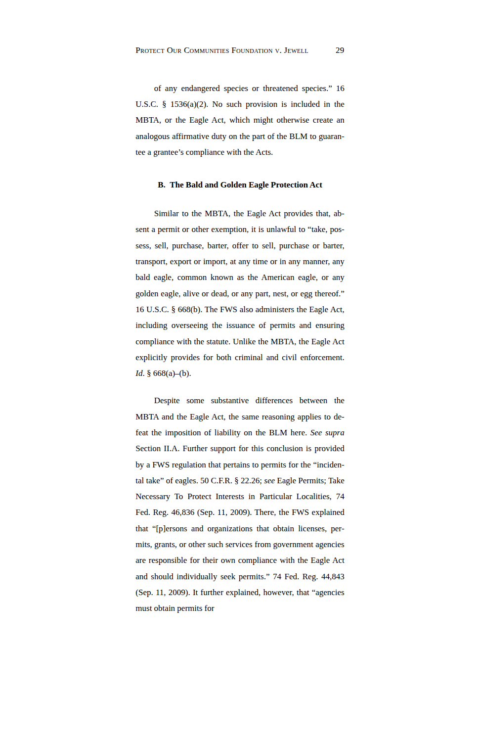Protect Our Communities Foundation v. Jewell 29
of any endangered species or threatened species.” 16 U.S.C. § 1536(a)(2). No such provision is included in the MBTA, or the Eagle Act, which might otherwise create an analogous affirmative duty on the part of the BLM to guarantee a grantee’s compliance with the Acts.
B. The Bald and Golden Eagle Protection Act
Similar to the MBTA, the Eagle Act provides that, absent a permit or other exemption, it is unlawful to “take, possess, sell, purchase, barter, offer to sell, purchase or barter, transport, export or import, at any time or in any manner, any bald eagle, common known as the American eagle, or any golden eagle, alive or dead, or any part, nest, or egg thereof.” 16 U.S.C. § 668(b). The FWS also administers the Eagle Act, including overseeing the issuance of permits and ensuring compliance with the statute. Unlike the MBTA, the Eagle Act explicitly provides for both criminal and civil enforcement. Id. § 668(a)–(b).
Despite some substantive differences between the MBTA and the Eagle Act, the same reasoning applies to defeat the imposition of liability on the BLM here. See supra Section II.A. Further support for this conclusion is provided by a FWS regulation that pertains to permits for the “incidental take” of eagles. 50 C.F.R. § 22.26; see Eagle Permits; Take Necessary To Protect Interests in Particular Localities, 74 Fed. Reg. 46,836 (Sep. 11, 2009). There, the FWS explained that “[p]ersons and organizations that obtain licenses, permits, grants, or other such services from government agencies are responsible for their own compliance with the Eagle Act and should individually seek permits.” 74 Fed. Reg. 44,843 (Sep. 11, 2009). It further explained, however, that “agencies must obtain permits for